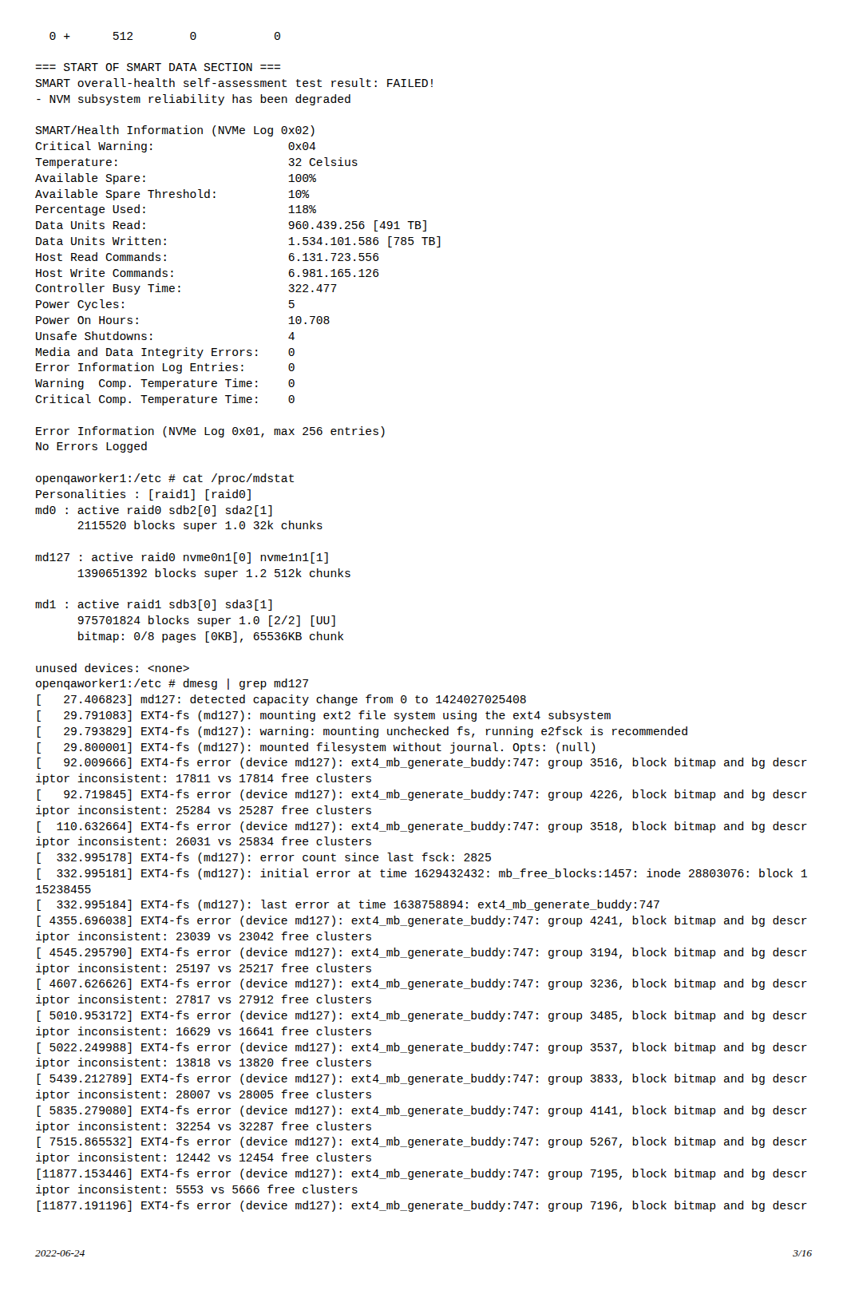0 +      512        0           0

=== START OF SMART DATA SECTION ===
SMART overall-health self-assessment test result: FAILED!
- NVM subsystem reliability has been degraded

SMART/Health Information (NVMe Log 0x02)
Critical Warning:                   0x04
Temperature:                        32 Celsius
Available Spare:                    100%
Available Spare Threshold:          10%
Percentage Used:                    118%
Data Units Read:                    960.439.256 [491 TB]
Data Units Written:                 1.534.101.586 [785 TB]
Host Read Commands:                 6.131.723.556
Host Write Commands:                6.981.165.126
Controller Busy Time:               322.477
Power Cycles:                       5
Power On Hours:                     10.708
Unsafe Shutdowns:                   4
Media and Data Integrity Errors:    0
Error Information Log Entries:      0
Warning  Comp. Temperature Time:    0
Critical Comp. Temperature Time:    0

Error Information (NVMe Log 0x01, max 256 entries)
No Errors Logged

openqaworker1:/etc # cat /proc/mdstat
Personalities : [raid1] [raid0]
md0 : active raid0 sdb2[0] sda2[1]
      2115520 blocks super 1.0 32k chunks

md127 : active raid0 nvme0n1[0] nvme1n1[1]
      1390651392 blocks super 1.2 512k chunks

md1 : active raid1 sdb3[0] sda3[1]
      975701824 blocks super 1.0 [2/2] [UU]
      bitmap: 0/8 pages [0KB], 65536KB chunk

unused devices: <none>
openqaworker1:/etc # dmesg | grep md127
[   27.406823] md127: detected capacity change from 0 to 1424027025408
[   29.791083] EXT4-fs (md127): mounting ext2 file system using the ext4 subsystem
[   29.793829] EXT4-fs (md127): warning: mounting unchecked fs, running e2fsck is recommended
[   29.800001] EXT4-fs (md127): mounted filesystem without journal. Opts: (null)
[   92.009666] EXT4-fs error (device md127): ext4_mb_generate_buddy:747: group 3516, block bitmap and bg descr
iptor inconsistent: 17811 vs 17814 free clusters
[   92.719845] EXT4-fs error (device md127): ext4_mb_generate_buddy:747: group 4226, block bitmap and bg descr
iptor inconsistent: 25284 vs 25287 free clusters
[  110.632664] EXT4-fs error (device md127): ext4_mb_generate_buddy:747: group 3518, block bitmap and bg descr
iptor inconsistent: 26031 vs 25834 free clusters
[  332.995178] EXT4-fs (md127): error count since last fsck: 2825
[  332.995181] EXT4-fs (md127): initial error at time 1629432432: mb_free_blocks:1457: inode 28803076: block 1
15238455
[  332.995184] EXT4-fs (md127): last error at time 1638758894: ext4_mb_generate_buddy:747
[ 4355.696038] EXT4-fs error (device md127): ext4_mb_generate_buddy:747: group 4241, block bitmap and bg descr
iptor inconsistent: 23039 vs 23042 free clusters
[ 4545.295790] EXT4-fs error (device md127): ext4_mb_generate_buddy:747: group 3194, block bitmap and bg descr
iptor inconsistent: 25197 vs 25217 free clusters
[ 4607.626626] EXT4-fs error (device md127): ext4_mb_generate_buddy:747: group 3236, block bitmap and bg descr
iptor inconsistent: 27817 vs 27912 free clusters
[ 5010.953172] EXT4-fs error (device md127): ext4_mb_generate_buddy:747: group 3485, block bitmap and bg descr
iptor inconsistent: 16629 vs 16641 free clusters
[ 5022.249988] EXT4-fs error (device md127): ext4_mb_generate_buddy:747: group 3537, block bitmap and bg descr
iptor inconsistent: 13818 vs 13820 free clusters
[ 5439.212789] EXT4-fs error (device md127): ext4_mb_generate_buddy:747: group 3833, block bitmap and bg descr
iptor inconsistent: 28007 vs 28005 free clusters
[ 5835.279080] EXT4-fs error (device md127): ext4_mb_generate_buddy:747: group 4141, block bitmap and bg descr
iptor inconsistent: 32254 vs 32287 free clusters
[ 7515.865532] EXT4-fs error (device md127): ext4_mb_generate_buddy:747: group 5267, block bitmap and bg descr
iptor inconsistent: 12442 vs 12454 free clusters
[11877.153446] EXT4-fs error (device md127): ext4_mb_generate_buddy:747: group 7195, block bitmap and bg descr
iptor inconsistent: 5553 vs 5666 free clusters
[11877.191196] EXT4-fs error (device md127): ext4_mb_generate_buddy:747: group 7196, block bitmap and bg descr
2022-06-24 3/16